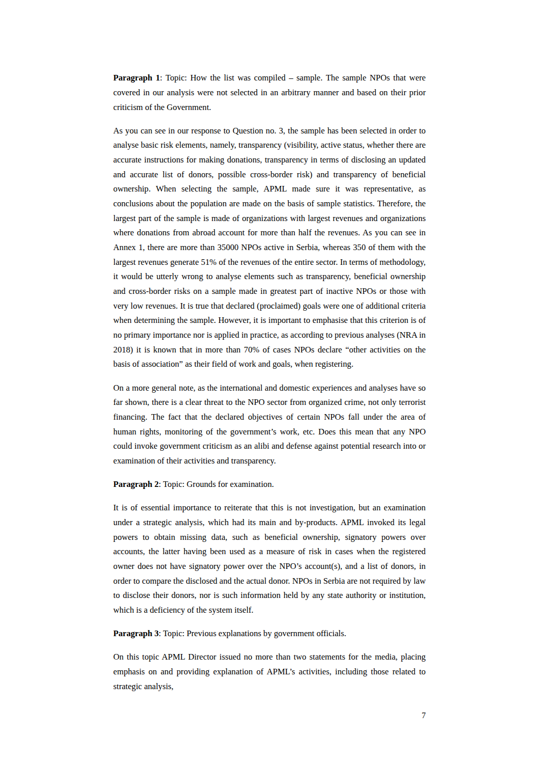Paragraph 1: Topic: How the list was compiled – sample. The sample NPOs that were covered in our analysis were not selected in an arbitrary manner and based on their prior criticism of the Government.
As you can see in our response to Question no. 3, the sample has been selected in order to analyse basic risk elements, namely, transparency (visibility, active status, whether there are accurate instructions for making donations, transparency in terms of disclosing an updated and accurate list of donors, possible cross-border risk) and transparency of beneficial ownership. When selecting the sample, APML made sure it was representative, as conclusions about the population are made on the basis of sample statistics. Therefore, the largest part of the sample is made of organizations with largest revenues and organizations where donations from abroad account for more than half the revenues. As you can see in Annex 1, there are more than 35000 NPOs active in Serbia, whereas 350 of them with the largest revenues generate 51% of the revenues of the entire sector. In terms of methodology, it would be utterly wrong to analyse elements such as transparency, beneficial ownership and cross-border risks on a sample made in greatest part of inactive NPOs or those with very low revenues. It is true that declared (proclaimed) goals were one of additional criteria when determining the sample. However, it is important to emphasise that this criterion is of no primary importance nor is applied in practice, as according to previous analyses (NRA in 2018) it is known that in more than 70% of cases NPOs declare “other activities on the basis of association” as their field of work and goals, when registering.
On a more general note, as the international and domestic experiences and analyses have so far shown, there is a clear threat to the NPO sector from organized crime, not only terrorist financing. The fact that the declared objectives of certain NPOs fall under the area of human rights, monitoring of the government’s work, etc. Does this mean that any NPO could invoke government criticism as an alibi and defense against potential research into or examination of their activities and transparency.
Paragraph 2: Topic: Grounds for examination.
It is of essential importance to reiterate that this is not investigation, but an examination under a strategic analysis, which had its main and by-products. APML invoked its legal powers to obtain missing data, such as beneficial ownership, signatory powers over accounts, the latter having been used as a measure of risk in cases when the registered owner does not have signatory power over the NPO’s account(s), and a list of donors, in order to compare the disclosed and the actual donor. NPOs in Serbia are not required by law to disclose their donors, nor is such information held by any state authority or institution, which is a deficiency of the system itself.
Paragraph 3: Topic: Previous explanations by government officials.
On this topic APML Director issued no more than two statements for the media, placing emphasis on and providing explanation of APML’s activities, including those related to strategic analysis,
7